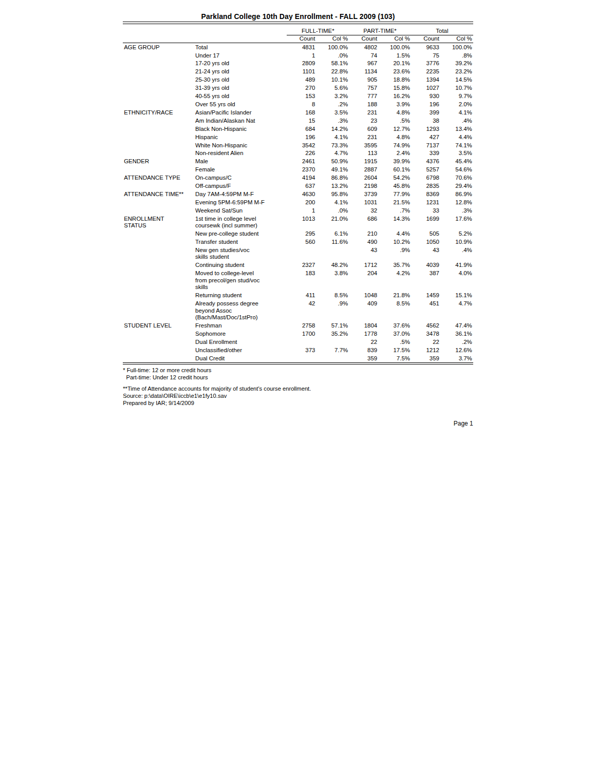Parkland College 10th Day Enrollment - FALL 2009 (103)
| | | FULL-TIME* | PART-TIME* | Total |
| --- | --- | --- | --- | --- |
| | | Count | Col % | Count | Col % | Count | Col % |
| AGE GROUP | Total | 4831 | 100.0% | 4802 | 100.0% | 9633 | 100.0% |
| | Under 17 | 1 | .0% | 74 | 1.5% | 75 | .8% |
| | 17-20 yrs old | 2809 | 58.1% | 967 | 20.1% | 3776 | 39.2% |
| | 21-24 yrs old | 1101 | 22.8% | 1134 | 23.6% | 2235 | 23.2% |
| | 25-30 yrs old | 489 | 10.1% | 905 | 18.8% | 1394 | 14.5% |
| | 31-39 yrs old | 270 | 5.6% | 757 | 15.8% | 1027 | 10.7% |
| | 40-55 yrs old | 153 | 3.2% | 777 | 16.2% | 930 | 9.7% |
| | Over 55 yrs old | 8 | .2% | 188 | 3.9% | 196 | 2.0% |
| ETHNICITY/RACE | Asian/Pacific Islander | 168 | 3.5% | 231 | 4.8% | 399 | 4.1% |
| | Am Indian/Alaskan Nat | 15 | .3% | 23 | .5% | 38 | .4% |
| | Black Non-Hispanic | 684 | 14.2% | 609 | 12.7% | 1293 | 13.4% |
| | Hispanic | 196 | 4.1% | 231 | 4.8% | 427 | 4.4% |
| | White Non-Hispanic | 3542 | 73.3% | 3595 | 74.9% | 7137 | 74.1% |
| | Non-resident Alien | 226 | 4.7% | 113 | 2.4% | 339 | 3.5% |
| GENDER | Male | 2461 | 50.9% | 1915 | 39.9% | 4376 | 45.4% |
| | Female | 2370 | 49.1% | 2887 | 60.1% | 5257 | 54.6% |
| ATTENDANCE TYPE | On-campus/C | 4194 | 86.8% | 2604 | 54.2% | 6798 | 70.6% |
| | Off-campus/F | 637 | 13.2% | 2198 | 45.8% | 2835 | 29.4% |
| ATTENDANCE TIME** | Day 7AM-4:59PM M-F | 4630 | 95.8% | 3739 | 77.9% | 8369 | 86.9% |
| | Evening 5PM-6:59PM M-F | 200 | 4.1% | 1031 | 21.5% | 1231 | 12.8% |
| | Weekend Sat/Sun | 1 | .0% | 32 | .7% | 33 | .3% |
| ENROLLMENT STATUS | 1st time in college level coursewk (incl summer) | 1013 | 21.0% | 686 | 14.3% | 1699 | 17.6% |
| | New pre-college student | 295 | 6.1% | 210 | 4.4% | 505 | 5.2% |
| | Transfer student | 560 | 11.6% | 490 | 10.2% | 1050 | 10.9% |
| | New gen studies/voc skills student | | | 43 | .9% | 43 | .4% |
| | Continuing student | 2327 | 48.2% | 1712 | 35.7% | 4039 | 41.9% |
| | Moved to college-level from precol/gen stud/voc skills | 183 | 3.8% | 204 | 4.2% | 387 | 4.0% |
| | Returning student | 411 | 8.5% | 1048 | 21.8% | 1459 | 15.1% |
| | Already possess degree beyond Assoc (Bach/Mast/Doc/1stPro) | 42 | .9% | 409 | 8.5% | 451 | 4.7% |
| STUDENT LEVEL | Freshman | 2758 | 57.1% | 1804 | 37.6% | 4562 | 47.4% |
| | Sophomore | 1700 | 35.2% | 1778 | 37.0% | 3478 | 36.1% |
| | Dual Enrollment | | | 22 | .5% | 22 | .2% |
| | Unclassified/other | 373 | 7.7% | 839 | 17.5% | 1212 | 12.6% |
| | Dual Credit | | | 359 | 7.5% | 359 | 3.7% |
* Full-time: 12 or more credit hours
Part-time: Under 12 credit hours
**Time of Attendance accounts for majority of student's course enrollment.
Source: p:\data\OIRE\iccb\e1\e1fy10.sav
Prepared by IAR; 9/14/2009
Page 1